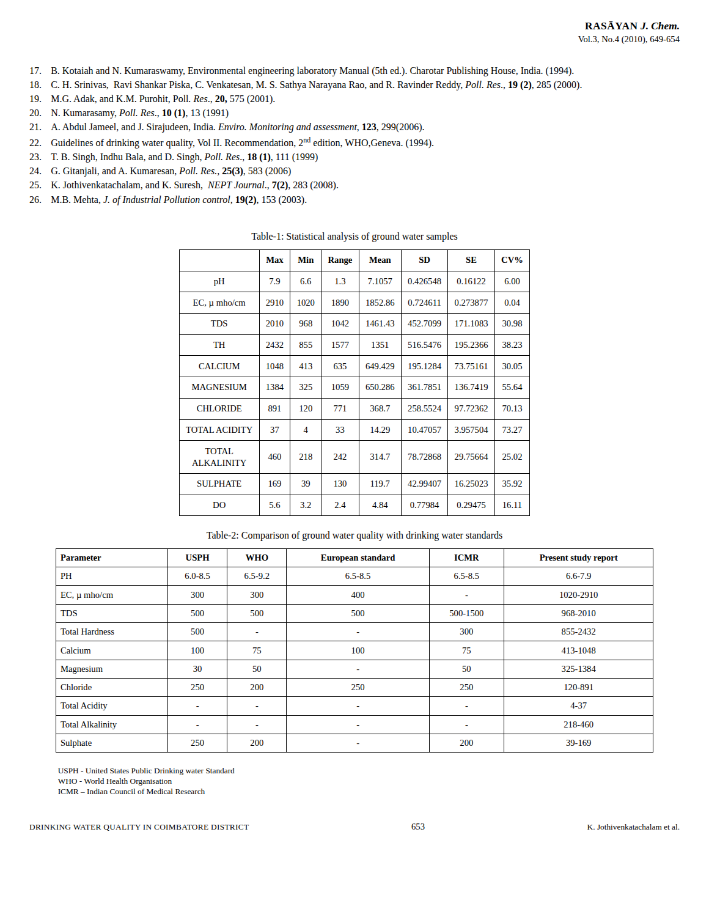RASĀYAN J. Chem.
Vol.3, No.4 (2010), 649-654
17. B. Kotaiah and N. Kumaraswamy, Environmental engineering laboratory Manual (5th ed.). Charotar Publishing House, India. (1994).
18. C. H. Srinivas, Ravi Shankar Piska, C. Venkatesan, M. S. Sathya Narayana Rao, and R. Ravinder Reddy, Poll. Res., 19 (2), 285 (2000).
19. M.G. Adak, and K.M. Purohit, Poll. Res., 20, 575 (2001).
20. N. Kumarasamy, Poll. Res., 10 (1), 13 (1991)
21. A. Abdul Jameel, and J. Sirajudeen, India. Enviro. Monitoring and assessment, 123, 299(2006).
22. Guidelines of drinking water quality, Vol II. Recommendation, 2nd edition, WHO,Geneva. (1994).
23. T. B. Singh, Indhu Bala, and D. Singh, Poll. Res., 18 (1), 111 (1999)
24. G. Gitanjali, and A. Kumaresan, Poll. Res., 25(3), 583 (2006)
25. K. Jothivenkatachalam, and K. Suresh, NEPT Journal., 7(2), 283 (2008).
26. M.B. Mehta, J. of Industrial Pollution control, 19(2), 153 (2003).
Table-1: Statistical analysis of ground water samples
| | Max | Min | Range | Mean | SD | SE | CV% |
| --- | --- | --- | --- | --- | --- | --- | --- |
| pH | 7.9 | 6.6 | 1.3 | 7.1057 | 0.426548 | 0.16122 | 6.00 |
| EC, µ mho/cm | 2910 | 1020 | 1890 | 1852.86 | 0.724611 | 0.273877 | 0.04 |
| TDS | 2010 | 968 | 1042 | 1461.43 | 452.7099 | 171.1083 | 30.98 |
| TH | 2432 | 855 | 1577 | 1351 | 516.5476 | 195.2366 | 38.23 |
| CALCIUM | 1048 | 413 | 635 | 649.429 | 195.1284 | 73.75161 | 30.05 |
| MAGNESIUM | 1384 | 325 | 1059 | 650.286 | 361.7851 | 136.7419 | 55.64 |
| CHLORIDE | 891 | 120 | 771 | 368.7 | 258.5524 | 97.72362 | 70.13 |
| TOTAL ACIDITY | 37 | 4 | 33 | 14.29 | 10.47057 | 3.957504 | 73.27 |
| TOTAL ALKALINITY | 460 | 218 | 242 | 314.7 | 78.72868 | 29.75664 | 25.02 |
| SULPHATE | 169 | 39 | 130 | 119.7 | 42.99407 | 16.25023 | 35.92 |
| DO | 5.6 | 3.2 | 2.4 | 4.84 | 0.77984 | 0.29475 | 16.11 |
Table-2: Comparison of ground water quality with drinking water standards
| Parameter | USPH | WHO | European standard | ICMR | Present study report |
| --- | --- | --- | --- | --- | --- |
| PH | 6.0-8.5 | 6.5-9.2 | 6.5-8.5 | 6.5-8.5 | 6.6-7.9 |
| EC, µ mho/cm | 300 | 300 | 400 | - | 1020-2910 |
| TDS | 500 | 500 | 500 | 500-1500 | 968-2010 |
| Total Hardness | 500 | - | - | 300 | 855-2432 |
| Calcium | 100 | 75 | 100 | 75 | 413-1048 |
| Magnesium | 30 | 50 | - | 50 | 325-1384 |
| Chloride | 250 | 200 | 250 | 250 | 120-891 |
| Total Acidity | - | - | - | - | 4-37 |
| Total Alkalinity | - | - | - | - | 218-460 |
| Sulphate | 250 | 200 | - | 200 | 39-169 |
USPH - United States Public Drinking water Standard
WHO - World Health Organisation
ICMR – Indian Council of Medical Research
DRINKING WATER QUALITY IN COIMBATORE DISTRICT
653
K. Jothivenkatachalam et al.